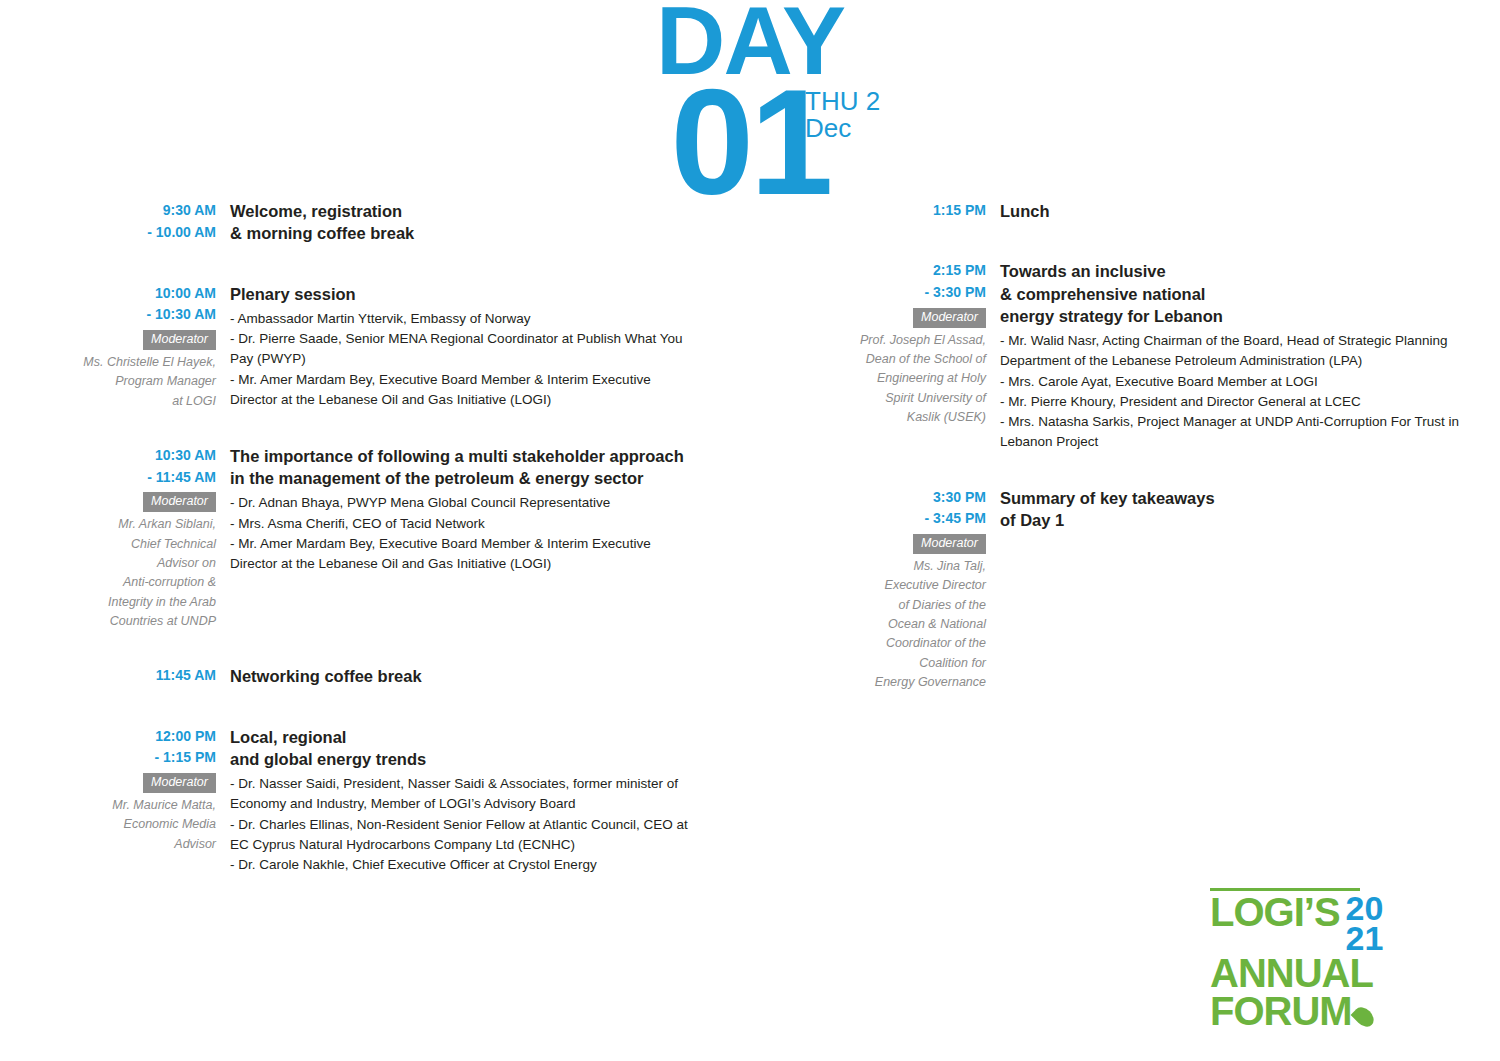DAY
01
THU 2
Dec
9:30 AM
- 10.00 AM
Welcome, registration
& morning coffee break
10:00 AM
- 10:30 AM
Moderator
Ms. Christelle El Hayek,
Program Manager
at LOGI
Plenary session
- Ambassador Martin Yttervik, Embassy of Norway
- Dr. Pierre Saade, Senior MENA Regional Coordinator at Publish What You Pay (PWYP)
- Mr. Amer Mardam Bey, Executive Board Member & Interim Executive Director at the Lebanese Oil and Gas Initiative (LOGI)
10:30 AM
- 11:45 AM
Moderator
Mr. Arkan Siblani,
Chief Technical
Advisor on
Anti-corruption &
Integrity in the Arab
Countries at UNDP
The importance of following a multi stakeholder approach in the management of the petroleum & energy sector
- Dr. Adnan Bhaya, PWYP Mena Global Council Representative
- Mrs. Asma Cherifi, CEO of Tacid Network
- Mr. Amer Mardam Bey, Executive Board Member & Interim Executive Director at the Lebanese Oil and Gas Initiative (LOGI)
11:45 AM
Networking coffee break
12:00 PM
- 1:15 PM
Moderator
Mr. Maurice Matta,
Economic Media
Advisor
Local, regional
and global energy trends
- Dr. Nasser Saidi, President, Nasser Saidi & Associates, former minister of Economy and Industry, Member of LOGI’s Advisory Board
- Dr. Charles Ellinas, Non-Resident Senior Fellow at Atlantic Council, CEO at EC Cyprus Natural Hydrocarbons Company Ltd (ECNHC)
- Dr. Carole Nakhle, Chief Executive Officer at Crystol Energy
1:15 PM
Lunch
2:15 PM
- 3:30 PM
Moderator
Prof. Joseph El Assad,
Dean of the School of
Engineering at Holy
Spirit University of
Kaslik (USEK)
Towards an inclusive
& comprehensive national
energy strategy for Lebanon
- Mr. Walid Nasr, Acting Chairman of the Board, Head of Strategic Planning Department of the Lebanese Petroleum Administration (LPA)
- Mrs. Carole Ayat, Executive Board Member at LOGI
- Mr. Pierre Khoury, President and Director General at LCEC
- Mrs. Natasha Sarkis, Project Manager at UNDP Anti-Corruption For Trust in Lebanon Project
3:30 PM
- 3:45 PM
Moderator
Ms. Jina Talj,
Executive Director
of Diaries of the
Ocean & National
Coordinator of the
Coalition for
Energy Governance
Summary of key takeaways
of Day 1
LOGI’S 20
21 ANNUAL FORUM